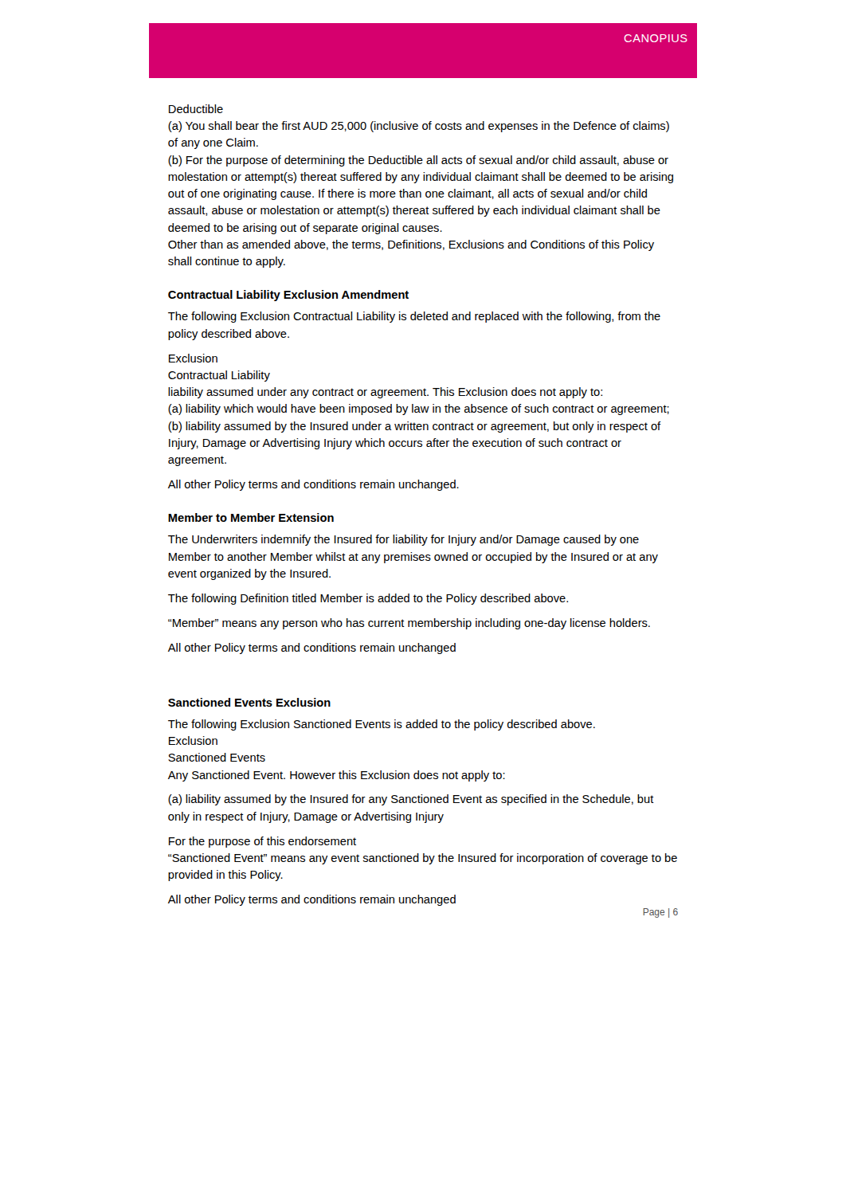CANOPIUS
Deductible
(a) You shall bear the first AUD 25,000 (inclusive of costs and expenses in the Defence of claims) of any one Claim.
(b) For the purpose of determining the Deductible all acts of sexual and/or child assault, abuse or molestation or attempt(s) thereat suffered by any individual claimant shall be deemed to be arising out of one originating cause. If there is more than one claimant, all acts of sexual and/or child assault, abuse or molestation or attempt(s) thereat suffered by each individual claimant shall be deemed to be arising out of separate original causes.
Other than as amended above, the terms, Definitions, Exclusions and Conditions of this Policy shall continue to apply.
Contractual Liability Exclusion Amendment
The following Exclusion Contractual Liability is deleted and replaced with the following, from the policy described above.
Exclusion
Contractual Liability
liability assumed under any contract or agreement. This Exclusion does not apply to:
(a) liability which would have been imposed by law in the absence of such contract or agreement;
(b) liability assumed by the Insured under a written contract or agreement, but only in respect of Injury, Damage or Advertising Injury which occurs after the execution of such contract or agreement.
All other Policy terms and conditions remain unchanged.
Member to Member Extension
The Underwriters indemnify the Insured for liability for Injury and/or Damage caused by one Member to another Member whilst at any premises owned or occupied by the Insured or at any event organized by the Insured.
The following Definition titled Member is added to the Policy described above.
“Member” means any person who has current membership including one-day license holders.
All other Policy terms and conditions remain unchanged
Sanctioned Events Exclusion
The following Exclusion Sanctioned Events is added to the policy described above.
Exclusion
Sanctioned Events
Any Sanctioned Event. However this Exclusion does not apply to:
(a) liability assumed by the Insured for any Sanctioned Event as specified in the Schedule, but only in respect of Injury, Damage or Advertising Injury
For the purpose of this endorsement
“Sanctioned Event” means any event sanctioned by the Insured for incorporation of coverage to be provided in this Policy.
All other Policy terms and conditions remain unchanged
Page | 6